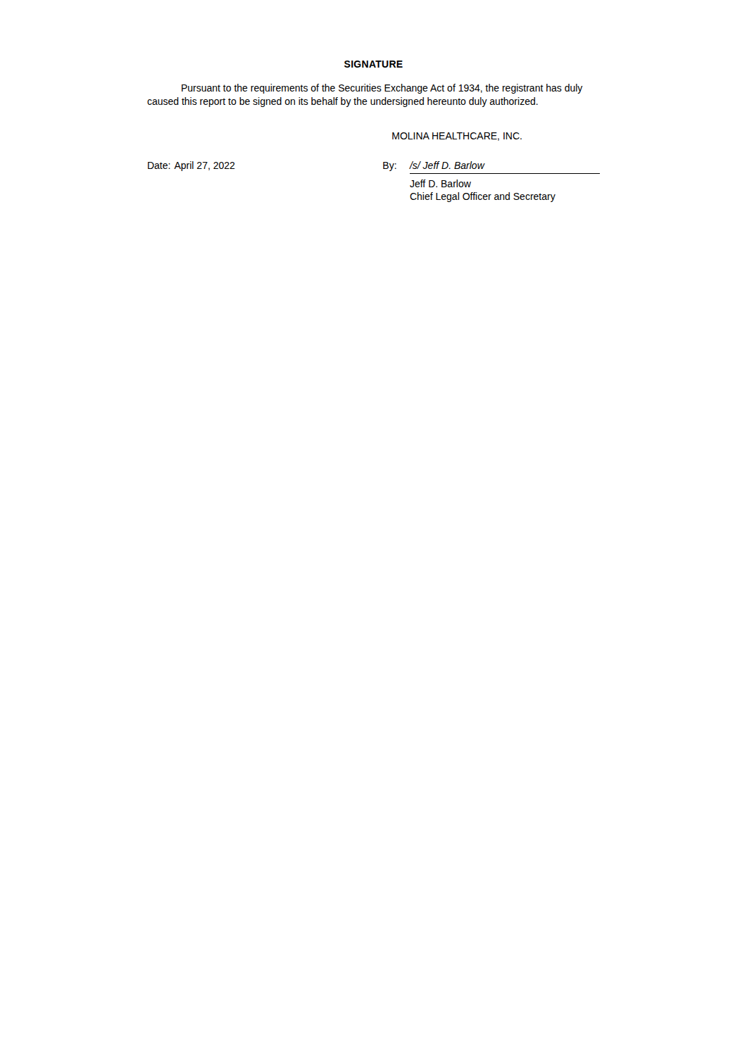SIGNATURE
Pursuant to the requirements of the Securities Exchange Act of 1934, the registrant has duly caused this report to be signed on its behalf by the undersigned hereunto duly authorized.
MOLINA HEALTHCARE, INC.
| Date: | April 27, 2022 | By: | /s/ Jeff D. Barlow Jeff D. Barlow Chief Legal Officer and Secretary |